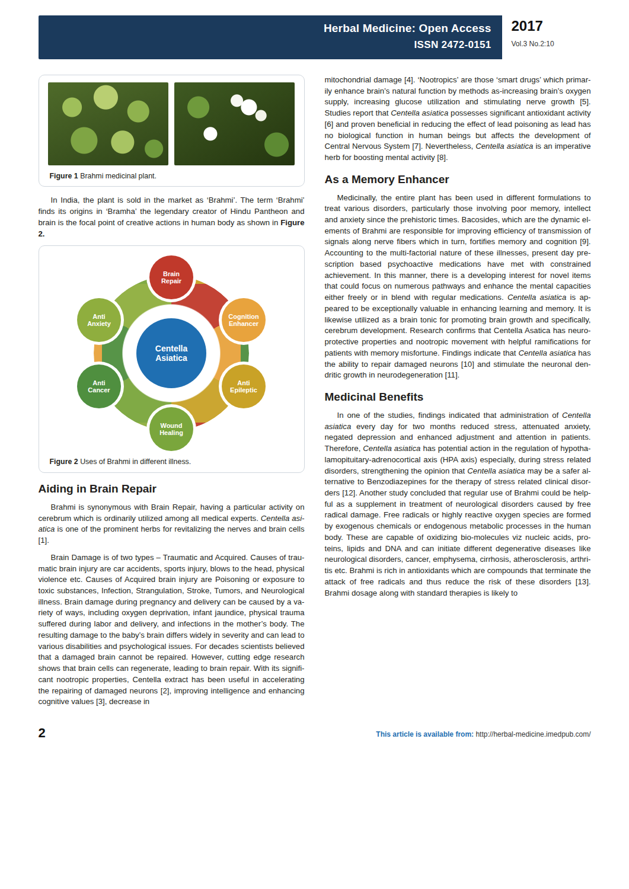Herbal Medicine: Open Access
ISSN 2472-0151
2017
Vol.3 No.2:10
Figure 1 Brahmi medicinal plant.
In India, the plant is sold in the market as ‘Brahmi’. The term ‘Brahmi’ finds its origins in ‘Bramha’ the legendary creator of Hindu Pantheon and brain is the focal point of creative actions in human body as shown in Figure 2.
Brain
Repair
Cognition
Enhancer
Anti
Epileptic
Wound
Healing
Anti
Cancer
Anti
Anxiety
Centella
Asiatica
Figure 2 Uses of Brahmi in different illness.
Aiding in Brain Repair
Brahmi is synonymous with Brain Repair, having a particular activity on cerebrum which is ordinarily utilized among all medical experts. Centella asiatica is one of the prominent herbs for revitalizing the nerves and brain cells [1].
Brain Damage is of two types – Traumatic and Acquired. Causes of traumatic brain injury are car accidents, sports injury, blows to the head, physical violence etc. Causes of Acquired brain injury are Poisoning or exposure to toxic substances, Infection, Strangulation, Stroke, Tumors, and Neurological illness. Brain damage during pregnancy and delivery can be caused by a variety of ways, including oxygen deprivation, infant jaundice, physical trauma suffered during labor and delivery, and infections in the mother’s body. The resulting damage to the baby’s brain differs widely in severity and can lead to various disabilities and psychological issues. For decades scientists believed that a damaged brain cannot be repaired. However, cutting edge research shows that brain cells can regenerate, leading to brain repair. With its significant nootropic properties, Centella extract has been useful in accelerating the repairing of damaged neurons [2], improving intelligence and enhancing cognitive values [3], decrease in
mitochondrial damage [4]. ‘Nootropics’ are those ‘smart drugs’ which primarily enhance brain’s natural function by methods as-increasing brain’s oxygen supply, increasing glucose utilization and stimulating nerve growth [5]. Studies report that Centella asiatica possesses significant antioxidant activity [6] and proven beneficial in reducing the effect of lead poisoning as lead has no biological function in human beings but affects the development of Central Nervous System [7]. Nevertheless, Centella asiatica is an imperative herb for boosting mental activity [8].
As a Memory Enhancer
Medicinally, the entire plant has been used in different formulations to treat various disorders, particularly those involving poor memory, intellect and anxiety since the prehistoric times. Bacosides, which are the dynamic elements of Brahmi are responsible for improving efficiency of transmission of signals along nerve fibers which in turn, fortifies memory and cognition [9]. Accounting to the multi-factorial nature of these illnesses, present day prescription based psychoactive medications have met with constrained achievement. In this manner, there is a developing interest for novel items that could focus on numerous pathways and enhance the mental capacities either freely or in blend with regular medications. Centella asiatica is appeared to be exceptionally valuable in enhancing learning and memory. It is likewise utilized as a brain tonic for promoting brain growth and specifically, cerebrum development. Research confirms that Centella Asatica has neuroprotective properties and nootropic movement with helpful ramifications for patients with memory misfortune. Findings indicate that Centella asiatica has the ability to repair damaged neurons [10] and stimulate the neuronal dendritic growth in neurodegeneration [11].
Medicinal Benefits
In one of the studies, findings indicated that administration of Centella asiatica every day for two months reduced stress, attenuated anxiety, negated depression and enhanced adjustment and attention in patients. Therefore, Centella asiatica has potential action in the regulation of hypothalamopituitary-adrenocortical axis (HPA axis) especially, during stress related disorders, strengthening the opinion that Centella asiatica may be a safer alternative to Benzodiazepines for the therapy of stress related clinical disorders [12]. Another study concluded that regular use of Brahmi could be helpful as a supplement in treatment of neurological disorders caused by free radical damage. Free radicals or highly reactive oxygen species are formed by exogenous chemicals or endogenous metabolic processes in the human body. These are capable of oxidizing bio-molecules viz nucleic acids, proteins, lipids and DNA and can initiate different degenerative diseases like neurological disorders, cancer, emphysema, cirrhosis, atherosclerosis, arthritis etc. Brahmi is rich in antioxidants which are compounds that terminate the attack of free radicals and thus reduce the risk of these disorders [13]. Brahmi dosage along with standard therapies is likely to
2
This article is available from: http://herbal-medicine.imedpub.com/